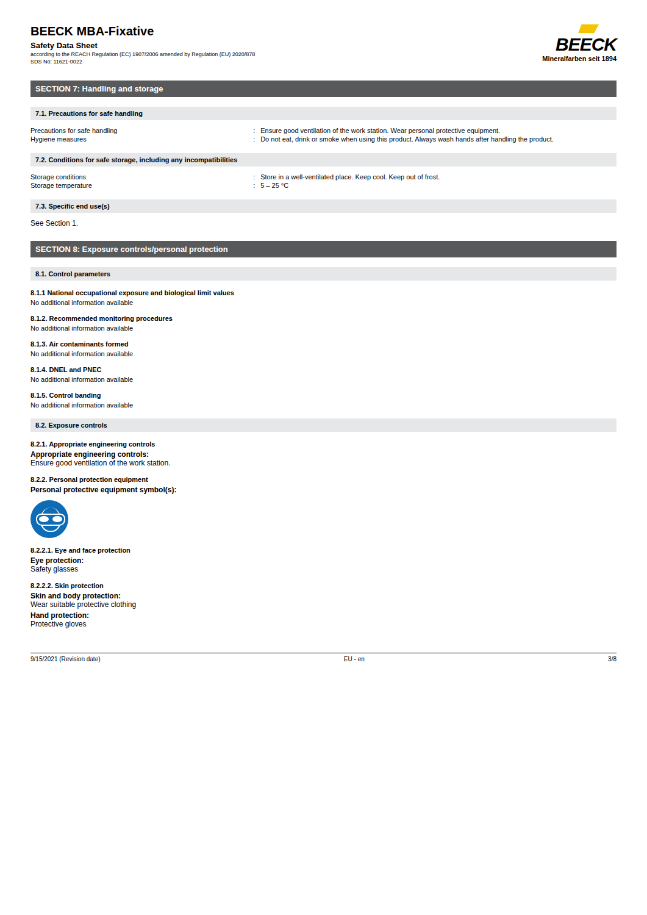BEECK MBA-Fixative
Safety Data Sheet
according to the REACH Regulation (EC) 1907/2006 amended by Regulation (EU) 2020/878
SDS No: 11621-0022
BEECK
Mineralfarben seit 1894
SECTION 7: Handling and storage
7.1. Precautions for safe handling
| Precautions for safe handling | : | Ensure good ventilation of the work station. Wear personal protective equipment. |
| Hygiene measures | : | Do not eat, drink or smoke when using this product. Always wash hands after handling the product. |
7.2. Conditions for safe storage, including any incompatibilities
| Storage conditions | : | Store in a well-ventilated place. Keep cool. Keep out of frost. |
| Storage temperature | : | 5 – 25 °C |
7.3. Specific end use(s)
See Section 1.
SECTION 8: Exposure controls/personal protection
8.1. Control parameters
8.1.1 National occupational exposure and biological limit values
No additional information available
8.1.2. Recommended monitoring procedures
No additional information available
8.1.3. Air contaminants formed
No additional information available
8.1.4. DNEL and PNEC
No additional information available
8.1.5. Control banding
No additional information available
8.2. Exposure controls
8.2.1. Appropriate engineering controls
Appropriate engineering controls:
Ensure good ventilation of the work station.
8.2.2. Personal protection equipment
Personal protective equipment symbol(s):
8.2.2.1. Eye and face protection
Eye protection:
Safety glasses
8.2.2.2. Skin protection
Skin and body protection:
Wear suitable protective clothing
Hand protection:
Protective gloves
9/15/2021 (Revision date) EU - en 3/8